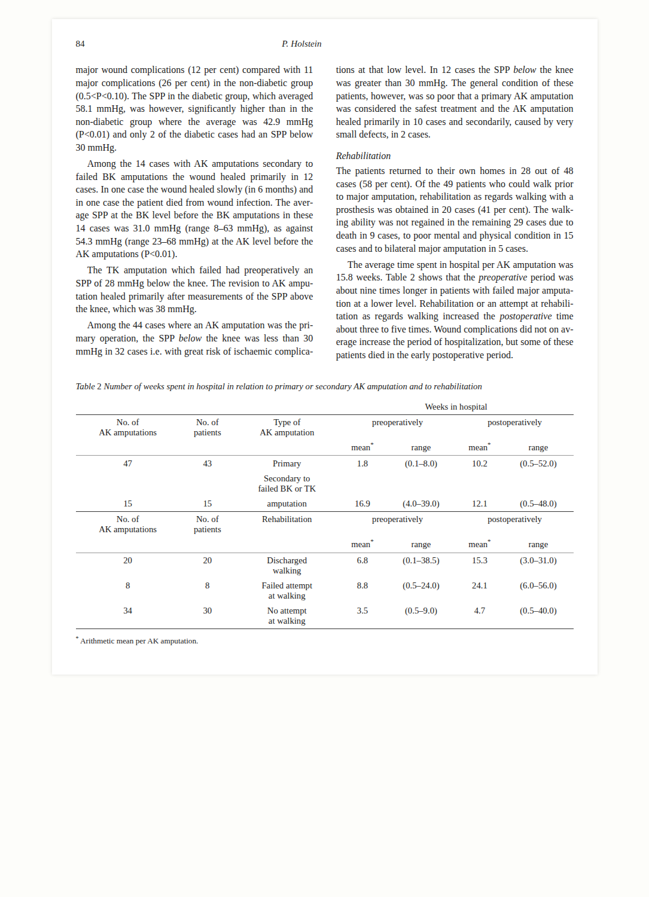84 P. Holstein
major wound complications (12 per cent) compared with 11 major complications (26 per cent) in the non-diabetic group (0.5<P<0.10). The SPP in the diabetic group, which averaged 58.1 mmHg, was however, significantly higher than in the non-diabetic group where the average was 42.9 mmHg (P<0.01) and only 2 of the diabetic cases had an SPP below 30 mmHg.
Among the 14 cases with AK amputations secondary to failed BK amputations the wound healed primarily in 12 cases. In one case the wound healed slowly (in 6 months) and in one case the patient died from wound infection. The average SPP at the BK level before the BK amputations in these 14 cases was 31.0 mmHg (range 8–63 mmHg), as against 54.3 mmHg (range 23–68 mmHg) at the AK level before the AK amputations (P<0.01).
The TK amputation which failed had preoperatively an SPP of 28 mmHg below the knee. The revision to AK amputation healed primarily after measurements of the SPP above the knee, which was 38 mmHg.
Among the 44 cases where an AK amputation was the primary operation, the SPP below the knee was less than 30 mmHg in 32 cases i.e. with great risk of ischaemic complications at that low level. In 12 cases the SPP below the knee was greater than 30 mmHg. The general condition of these patients, however, was so poor that a primary AK amputation was considered the safest treatment and the AK amputation healed primarily in 10 cases and secondarily, caused by very small defects, in 2 cases.
Rehabilitation
The patients returned to their own homes in 28 out of 48 cases (58 per cent). Of the 49 patients who could walk prior to major amputation, rehabilitation as regards walking with a prosthesis was obtained in 20 cases (41 per cent). The walking ability was not regained in the remaining 29 cases due to death in 9 cases, to poor mental and physical condition in 15 cases and to bilateral major amputation in 5 cases.
The average time spent in hospital per AK amputation was 15.8 weeks. Table 2 shows that the preoperative period was about nine times longer in patients with failed major amputation at a lower level. Rehabilitation or an attempt at rehabilitation as regards walking increased the postoperative time about three to five times. Wound complications did not on average increase the period of hospitalization, but some of these patients died in the early postoperative period.
Table 2 Number of weeks spent in hospital in relation to primary or secondary AK amputation and to rehabilitation
| | | | Weeks in hospital |
| --- | --- | --- | --- |
| No. of AK amputations | No. of patients | Type of AK amputation | preoperatively | postoperatively |
| | | | mean * | range | mean * | range |
| 47 | 43 | Primary | 1.8 | (0.1–8.0) | 10.2 | (0.5–52.0) |
| | | Secondary to failed BK or TK | | | | |
| 15 | 15 | amputation | 16.9 | (4.0–39.0) | 12.1 | (0.5–48.0) |
| No. of AK amputations | No. of patients | Rehabilitation | preoperatively | postoperatively |
| | | | mean * | range | mean * | range |
| 20 | 20 | Discharged walking | 6.8 | (0.1–38.5) | 15.3 | (3.0–31.0) |
| 8 | 8 | Failed attempt at walking | 8.8 | (0.5–24.0) | 24.1 | (6.0–56.0) |
| 34 | 30 | No attempt at walking | 3.5 | (0.5–9.0) | 4.7 | (0.5–40.0) |
* Arithmetic mean per AK amputation.